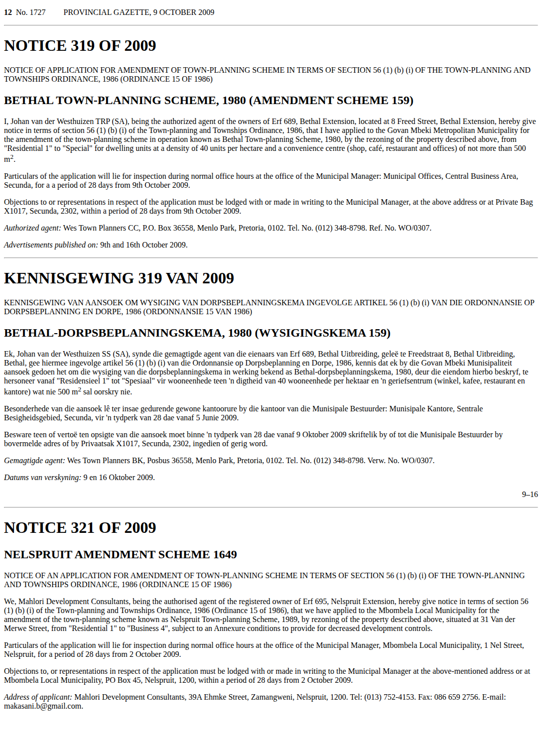12 No. 1727 PROVINCIAL GAZETTE, 9 OCTOBER 2009
NOTICE 319 OF 2009
NOTICE OF APPLICATION FOR AMENDMENT OF TOWN-PLANNING SCHEME IN TERMS OF SECTION 56 (1) (b) (i) OF THE TOWN-PLANNING AND TOWNSHIPS ORDINANCE, 1986 (ORDINANCE 15 OF 1986)
BETHAL TOWN-PLANNING SCHEME, 1980 (AMENDMENT SCHEME 159)
I, Johan van der Westhuizen TRP (SA), being the authorized agent of the owners of Erf 689, Bethal Extension, located at 8 Freed Street, Bethal Extension, hereby give notice in terms of section 56 (1) (b) (i) of the Town-planning and Townships Ordinance, 1986, that I have applied to the Govan Mbeki Metropolitan Municipality for the amendment of the town-planning scheme in operation known as Bethal Town-planning Scheme, 1980, by the rezoning of the property described above, from "Residential 1" to "Special" for dwelling units at a density of 40 units per hectare and a convenience centre (shop, café, restaurant and offices) of not more than 500 m2.
Particulars of the application will lie for inspection during normal office hours at the office of the Municipal Manager: Municipal Offices, Central Business Area, Secunda, for a a period of 28 days from 9th October 2009.
Objections to or representations in respect of the application must be lodged with or made in writing to the Municipal Manager, at the above address or at Private Bag X1017, Secunda, 2302, within a period of 28 days from 9th October 2009.
Authorized agent: Wes Town Planners CC, P.O. Box 36558, Menlo Park, Pretoria, 0102. Tel. No. (012) 348-8798. Ref. No. WO/0307.
Advertisements published on: 9th and 16th October 2009.
KENNISGEWING 319 VAN 2009
KENNISGEWING VAN AANSOEK OM WYSIGING VAN DORPSBEPLANNINGSKEMA INGEVOLGE ARTIKEL 56 (1) (b) (i) VAN DIE ORDONNANSIE OP DORPSBEPLANNING EN DORPE, 1986 (ORDONNANSIE 15 VAN 1986)
BETHAL-DORPSBEPLANNINGSKEMA, 1980 (WYSIGINGSKEMA 159)
Ek, Johan van der Westhuizen SS (SA), synde die gemagtigde agent van die eienaars van Erf 689, Bethal Uitbreiding, geleë te Freedstraat 8, Bethal Uitbreiding, Bethal, gee hiermee ingevolge artikel 56 (1) (b) (i) van die Ordonnansie op Dorpsbeplanning en Dorpe, 1986, kennis dat ek by die Govan Mbeki Munisipaliteit aansoek gedoen het om die wysiging van die dorpsbeplanningskema in werking bekend as Bethal-dorpsbeplanningskema, 1980, deur die eiendom hierbo beskryf, te hersoneer vanaf "Residensieel 1" tot "Spesiaal" vir wooneenhede teen 'n digtheid van 40 wooneenhede per hektaar en 'n geriefsentrum (winkel, kafee, restaurant en kantore) wat nie 500 m2 sal oorskry nie.
Besonderhede van die aansoek lê ter insae gedurende gewone kantoorure by die kantoor van die Munisipale Bestuurder: Munisipale Kantore, Sentrale Besigheidsgebied, Secunda, vir 'n tydperk van 28 dae vanaf 5 Junie 2009.
Besware teen of vertoë ten opsigte van die aansoek moet binne 'n tydperk van 28 dae vanaf 9 Oktober 2009 skriftelik by of tot die Munisipale Bestuurder by bovermelde adres of by Privaatsak X1017, Secunda, 2302, ingedien of gerig word.
Gemagtigde agent: Wes Town Planners BK, Posbus 36558, Menlo Park, Pretoria, 0102. Tel. No. (012) 348-8798. Verw. No. WO/0307.
Datums van verskyning: 9 en 16 Oktober 2009.
9–16
NOTICE 321 OF 2009
NELSPRUIT AMENDMENT SCHEME 1649
NOTICE OF AN APPLICATION FOR AMENDMENT OF TOWN-PLANNING SCHEME IN TERMS OF SECTION 56 (1) (b) (i) OF THE TOWN-PLANNING AND TOWNSHIPS ORDINANCE, 1986 (ORDINANCE 15 OF 1986)
We, Mahlori Development Consultants, being the authorised agent of the registered owner of Erf 695, Nelspruit Extension, hereby give notice in terms of section 56 (1) (b) (i) of the Town-planning and Townships Ordinance, 1986 (Ordinance 15 of 1986), that we have applied to the Mbombela Local Municipality for the amendment of the town-planning scheme known as Nelspruit Town-planning Scheme, 1989, by rezoning of the property described above, situated at 31 Van der Merwe Street, from "Residential 1" to "Business 4", subject to an Annexure conditions to provide for decreased development controls.
Particulars of the application will lie for inspection during normal office hours at the office of the Municipal Manager, Mbombela Local Municipality, 1 Nel Street, Nelspruit, for a period of 28 days from 2 October 2009.
Objections to, or representations in respect of the application must be lodged with or made in writing to the Municipal Manager at the above-mentioned address or at Mbombela Local Municipality, PO Box 45, Nelspruit, 1200, within a period of 28 days from 2 October 2009.
Address of applicant: Mahlori Development Consultants, 39A Ehmke Street, Zamangweni, Nelspruit, 1200. Tel: (013) 752-4153. Fax: 086 659 2756. E-mail: makasani.b@gmail.com.